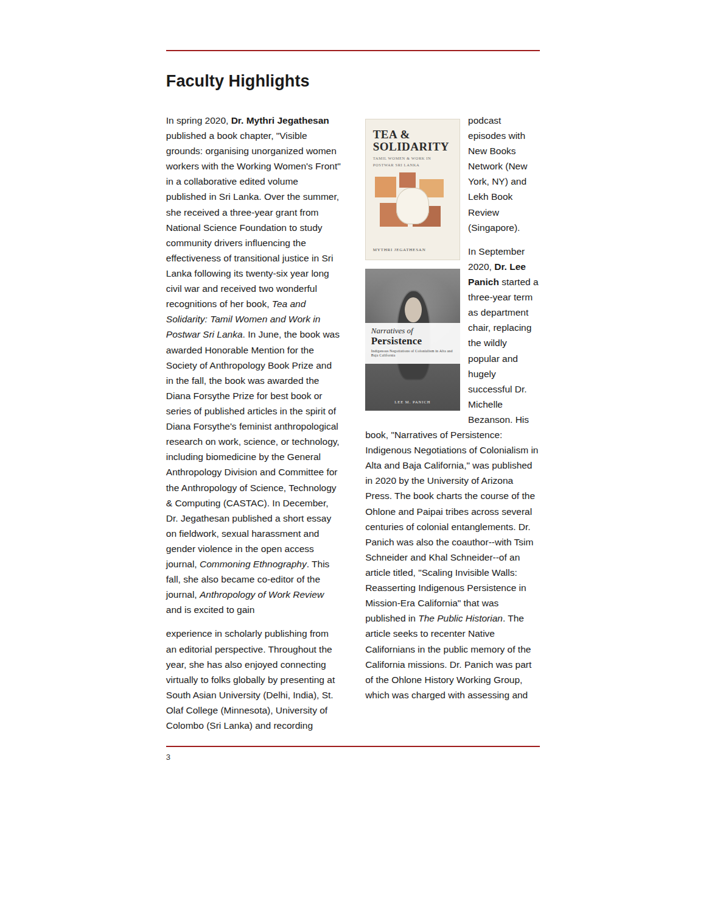Faculty Highlights
In spring 2020, Dr. Mythri Jegathesan published a book chapter, "Visible grounds: organising unorganized women workers with the Working Women's Front" in a collaborative edited volume published in Sri Lanka. Over the summer, she received a three-year grant from National Science Foundation to study community drivers influencing the effectiveness of transitional justice in Sri Lanka following its twenty-six year long civil war and received two wonderful recognitions of her book, Tea and Solidarity: Tamil Women and Work in Postwar Sri Lanka. In June, the book was awarded Honorable Mention for the Society of Anthropology Book Prize and in the fall, the book was awarded the Diana Forsythe Prize for best book or series of published articles in the spirit of Diana Forsythe's feminist anthropological research on work, science, or technology, including biomedicine by the General Anthropology Division and Committee for the Anthropology of Science, Technology & Computing (CASTAC). In December, Dr. Jegathesan published a short essay on fieldwork, sexual harassment and gender violence in the open access journal, Commoning Ethnography. This fall, she also became co-editor of the journal, Anthropology of Work Review and is excited to gain
TEA &
SOLIDARITY
Tamil Women & Work in Postwar Sri Lanka
Mythri Jegathesan
experience in scholarly publishing from an editorial perspective. Throughout the year, she has also enjoyed connecting virtually to folks globally by presenting at South Asian University (Delhi, India), St. Olaf College (Minnesota), University of Colombo (Sri Lanka) and recording podcast episodes with New Books Network (New York, NY) and Lekh Book Review (Singapore).
Narratives of
Persistence
Indigenous Negotiations of Colonialism in Alta and Baja California
Lee M. Panich
In September 2020, Dr. Lee Panich started a three-year term as department chair, replacing the wildly popular and hugely successful Dr. Michelle Bezanson. His book, "Narratives of Persistence: Indigenous Negotiations of Colonialism in Alta and Baja California," was published in 2020 by the University of Arizona Press. The book charts the course of the Ohlone and Paipai tribes across several centuries of colonial entanglements. Dr. Panich was also the coauthor--with Tsim Schneider and Khal Schneider--of an article titled, "Scaling Invisible Walls: Reasserting Indigenous Persistence in Mission-Era California" that was published in The Public Historian. The article seeks to recenter Native Californians in the public memory of the California missions. Dr. Panich was part of the Ohlone History Working Group, which was charged with assessing and
3